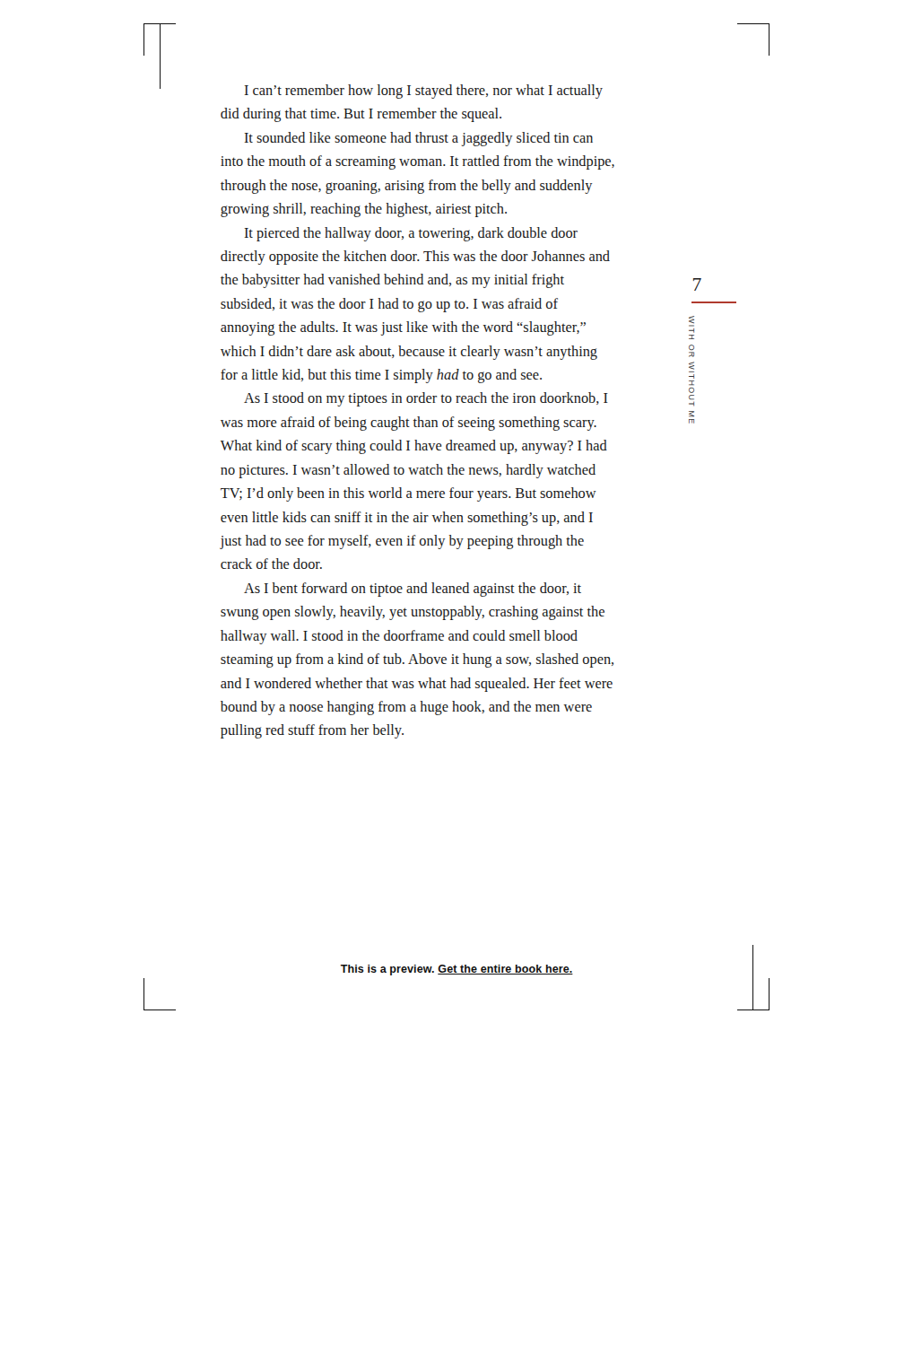7
With or Without Me
I can’t remember how long I stayed there, nor what I actually did during that time. But I remember the squeal.
It sounded like someone had thrust a jaggedly sliced tin can into the mouth of a screaming woman. It rattled from the windpipe, through the nose, groaning, arising from the belly and suddenly growing shrill, reaching the highest, airiest pitch.
It pierced the hallway door, a towering, dark double door directly opposite the kitchen door. This was the door Johannes and the babysitter had vanished behind and, as my initial fright subsided, it was the door I had to go up to. I was afraid of annoying the adults. It was just like with the word “slaughter,” which I didn’t dare ask about, because it clearly wasn’t anything for a little kid, but this time I simply had to go and see.
As I stood on my tiptoes in order to reach the iron doorknob, I was more afraid of being caught than of seeing something scary. What kind of scary thing could I have dreamed up, anyway? I had no pictures. I wasn’t allowed to watch the news, hardly watched TV; I’d only been in this world a mere four years. But somehow even little kids can sniff it in the air when something’s up, and I just had to see for myself, even if only by peeping through the crack of the door.
As I bent forward on tiptoe and leaned against the door, it swung open slowly, heavily, yet unstoppably, crashing against the hallway wall. I stood in the doorframe and could smell blood steaming up from a kind of tub. Above it hung a sow, slashed open, and I wondered whether that was what had squealed. Her feet were bound by a noose hanging from a huge hook, and the men were pulling red stuff from her belly.
This is a preview. Get the entire book here.